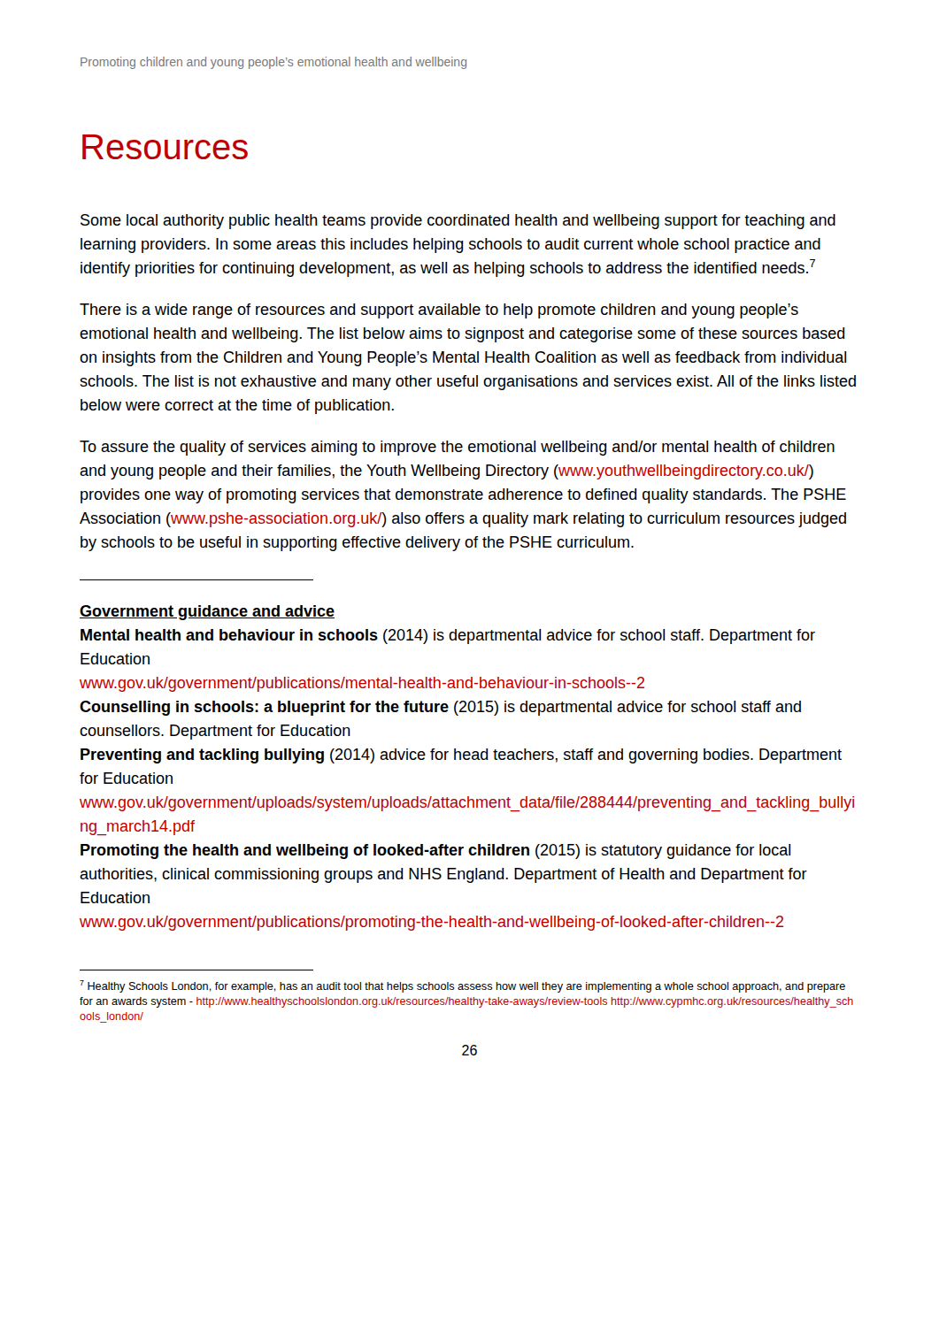Promoting children and young people’s emotional health and wellbeing
Resources
Some local authority public health teams provide coordinated health and wellbeing support for teaching and learning providers. In some areas this includes helping schools to audit current whole school practice and identify priorities for continuing development, as well as helping schools to address the identified needs.7
There is a wide range of resources and support available to help promote children and young people’s emotional health and wellbeing. The list below aims to signpost and categorise some of these sources based on insights from the Children and Young People’s Mental Health Coalition as well as feedback from individual schools. The list is not exhaustive and many other useful organisations and services exist. All of the links listed below were correct at the time of publication.
To assure the quality of services aiming to improve the emotional wellbeing and/or mental health of children and young people and their families, the Youth Wellbeing Directory (www.youthwellbeingdirectory.co.uk/) provides one way of promoting services that demonstrate adherence to defined quality standards. The PSHE Association (www.pshe-association.org.uk/) also offers a quality mark relating to curriculum resources judged by schools to be useful in supporting effective delivery of the PSHE curriculum.
Government guidance and advice
Mental health and behaviour in schools (2014) is departmental advice for school staff. Department for Education
www.gov.uk/government/publications/mental-health-and-behaviour-in-schools--2
Counselling in schools: a blueprint for the future (2015) is departmental advice for school staff and counsellors. Department for Education
Preventing and tackling bullying (2014) advice for head teachers, staff and governing bodies. Department for Education
www.gov.uk/government/uploads/system/uploads/attachment_data/file/288444/preventing_and_tackling_bullying_march14.pdf
Promoting the health and wellbeing of looked-after children (2015) is statutory guidance for local authorities, clinical commissioning groups and NHS England. Department of Health and Department for Education
www.gov.uk/government/publications/promoting-the-health-and-wellbeing-of-looked-after-children--2
7 Healthy Schools London, for example, has an audit tool that helps schools assess how well they are implementing a whole school approach, and prepare for an awards system - http://www.healthyschoolslondon.org.uk/resources/healthy-take-aways/review-tools http://www.cypmhc.org.uk/resources/healthy_schools_london/
26